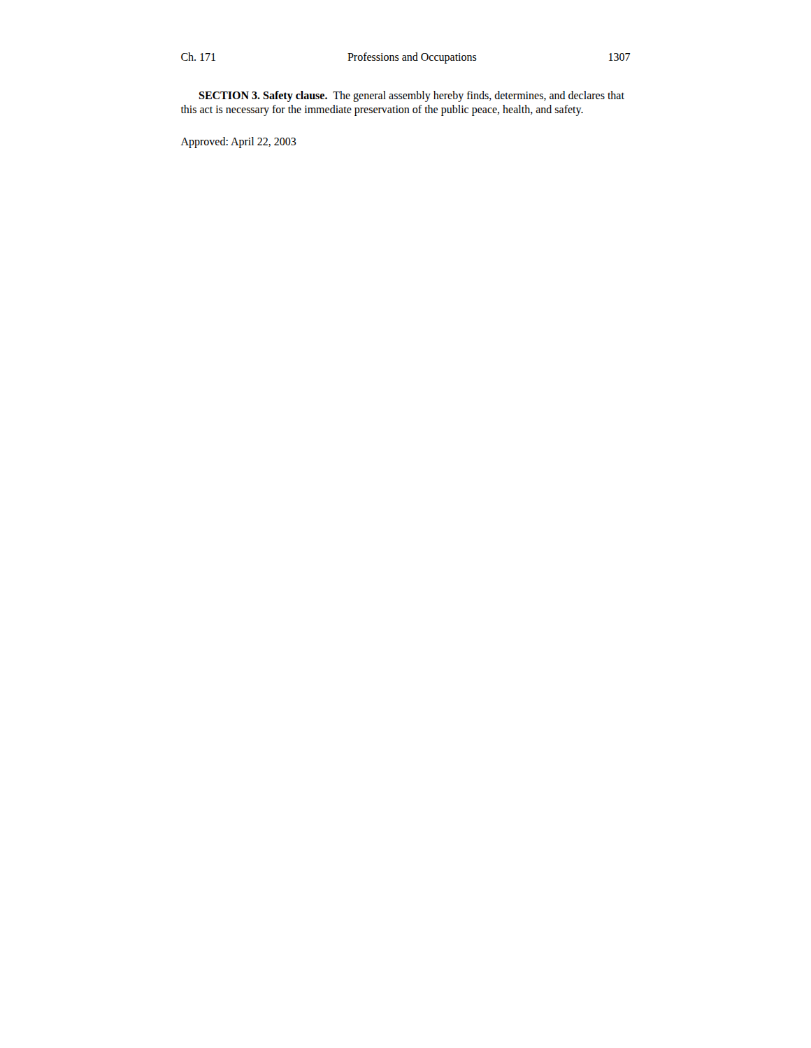Ch. 171 Professions and Occupations 1307
SECTION 3. Safety clause. The general assembly hereby finds, determines, and declares that this act is necessary for the immediate preservation of the public peace, health, and safety.
Approved: April 22, 2003